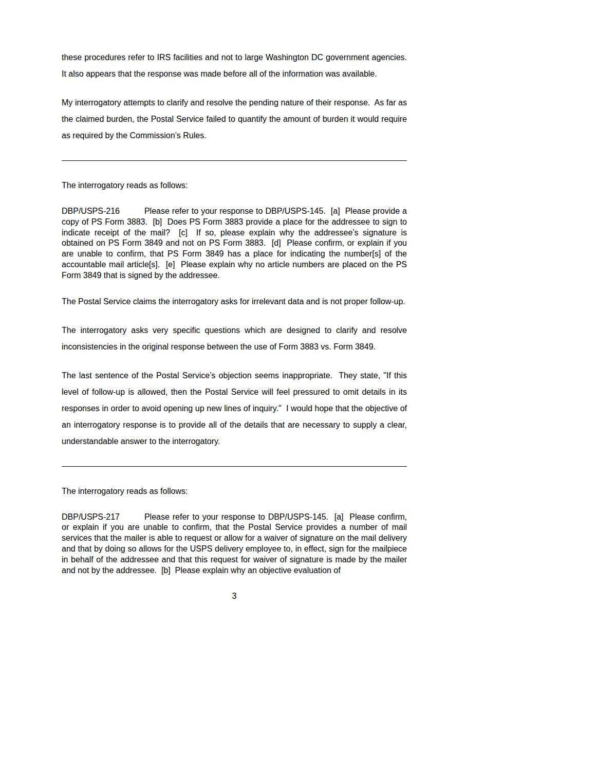these procedures refer to IRS facilities and not to large Washington DC government agencies. It also appears that the response was made before all of the information was available.
My interrogatory attempts to clarify and resolve the pending nature of their response. As far as the claimed burden, the Postal Service failed to quantify the amount of burden it would require as required by the Commission’s Rules.
The interrogatory reads as follows:
DBP/USPS-216 Please refer to your response to DBP/USPS-145. [a] Please provide a copy of PS Form 3883. [b] Does PS Form 3883 provide a place for the addressee to sign to indicate receipt of the mail? [c] If so, please explain why the addressee’s signature is obtained on PS Form 3849 and not on PS Form 3883. [d] Please confirm, or explain if you are unable to confirm, that PS Form 3849 has a place for indicating the number[s] of the accountable mail article[s]. [e] Please explain why no article numbers are placed on the PS Form 3849 that is signed by the addressee.
The Postal Service claims the interrogatory asks for irrelevant data and is not proper follow-up.
The interrogatory asks very specific questions which are designed to clarify and resolve inconsistencies in the original response between the use of Form 3883 vs. Form 3849.
The last sentence of the Postal Service’s objection seems inappropriate. They state, "If this level of follow-up is allowed, then the Postal Service will feel pressured to omit details in its responses in order to avoid opening up new lines of inquiry." I would hope that the objective of an interrogatory response is to provide all of the details that are necessary to supply a clear, understandable answer to the interrogatory.
The interrogatory reads as follows:
DBP/USPS-217 Please refer to your response to DBP/USPS-145. [a] Please confirm, or explain if you are unable to confirm, that the Postal Service provides a number of mail services that the mailer is able to request or allow for a waiver of signature on the mail delivery and that by doing so allows for the USPS delivery employee to, in effect, sign for the mailpiece in behalf of the addressee and that this request for waiver of signature is made by the mailer and not by the addressee. [b] Please explain why an objective evaluation of
3